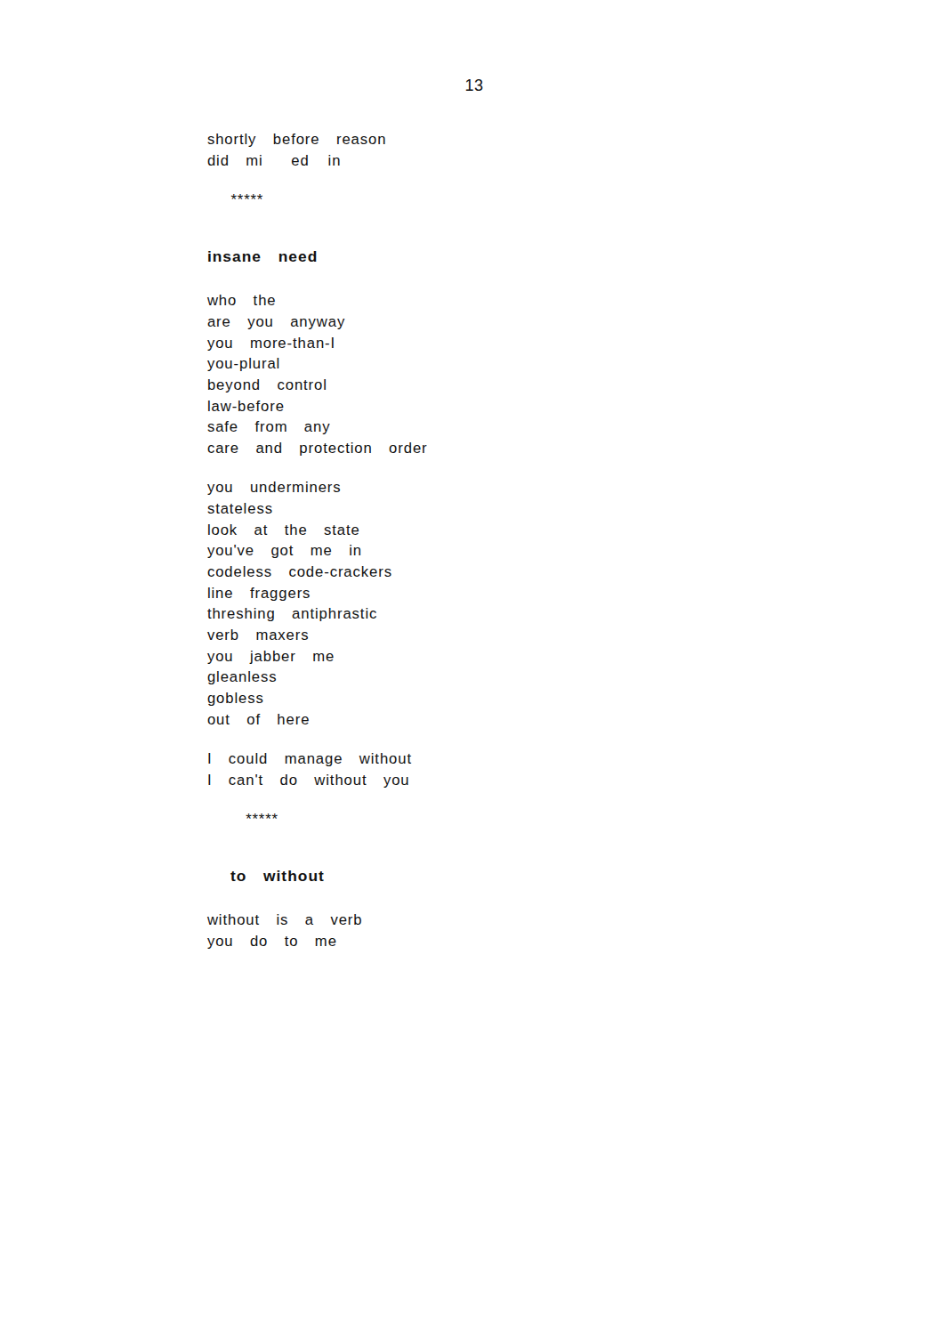13
shortly before reason
did mi ed in
*****
insane need
who the
are you anyway
you more-than-I
you-plural
beyond control
law-before
safe from any
care and protection order
you underminers
stateless
look at the state
you've got me in
codeless code-crackers
line fraggers
threshing antiphrastic
verb maxers
you jabber me
gleanless
gobless
out of here
I could manage without
I can't do without you
*****
to without
without is a verb
you do to me